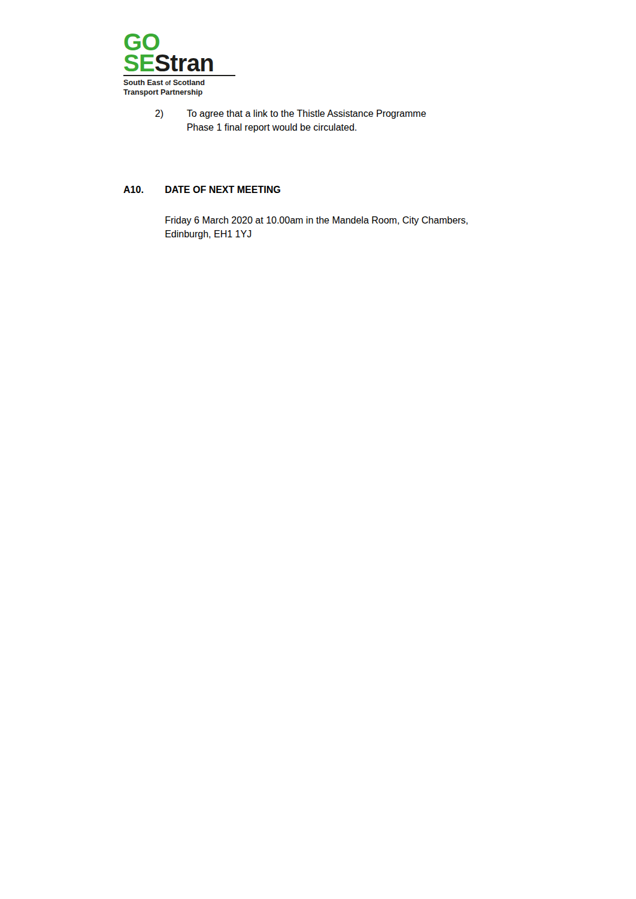GO
SEStran
South East of Scotland
Transport Partnership
2)
To agree that a link to the Thistle Assistance Programme Phase 1 final report would be circulated.
A10. DATE OF NEXT MEETING
Friday 6 March 2020 at 10.00am in the Mandela Room, City Chambers, Edinburgh, EH1 1YJ